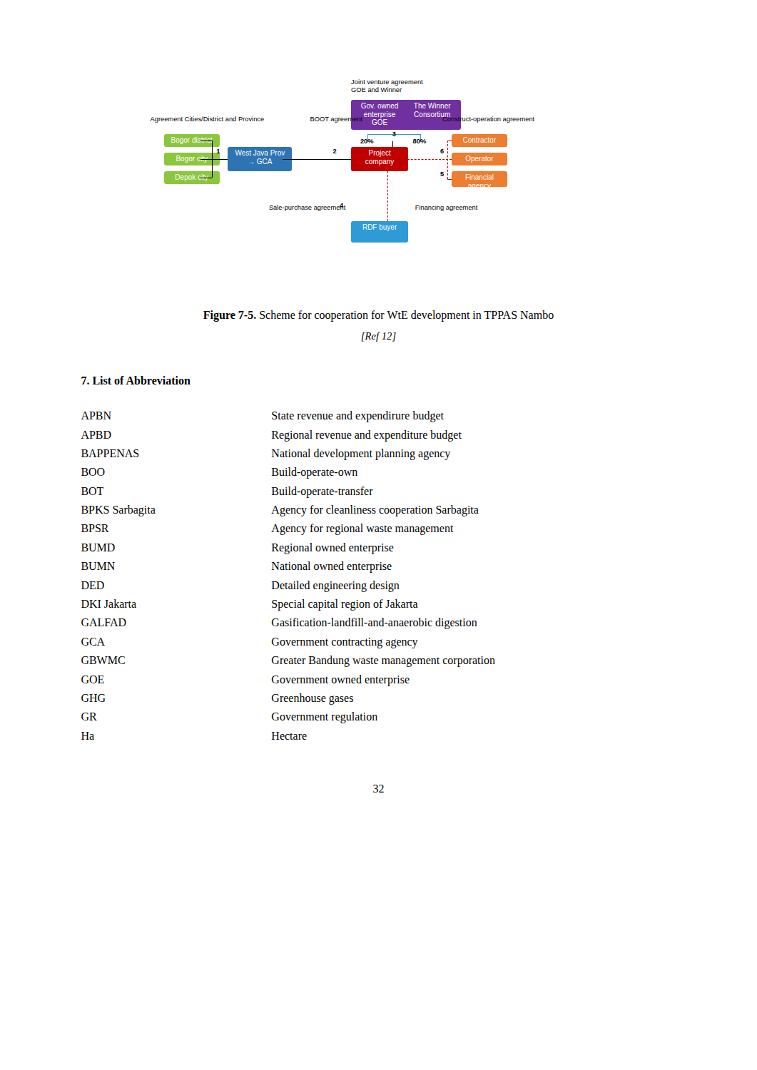Joint venture agreement
GOE and Winner
Gov. owned
enterprise
GOE
The Winner
Consortium
20% 80% 3 Agreement Cities/District and Province BOOT agreement Construct-operation agreement
Bogor district
Bogor city
Depok city
West Java Prov
→ GCA
Project
company
Contractor
Operator
Financial
agency
RDF buyer
Sale-purchase agreement Financing agreement 1 2 4 5 6
Figure 7-5. Scheme for cooperation for WtE development in TPPAS Nambo [Ref 12]
7. List of Abbreviation
| APBN | State revenue and expendirure budget |
| APBD | Regional revenue and expenditure budget |
| BAPPENAS | National development planning agency |
| BOO | Build-operate-own |
| BOT | Build-operate-transfer |
| BPKS Sarbagita | Agency for cleanliness cooperation Sarbagita |
| BPSR | Agency for regional waste management |
| BUMD | Regional owned enterprise |
| BUMN | National owned enterprise |
| DED | Detailed engineering design |
| DKI Jakarta | Special capital region of Jakarta |
| GALFAD | Gasification-landfill-and-anaerobic digestion |
| GCA | Government contracting agency |
| GBWMC | Greater Bandung waste management corporation |
| GOE | Government owned enterprise |
| GHG | Greenhouse gases |
| GR | Government regulation |
| Ha | Hectare |
32